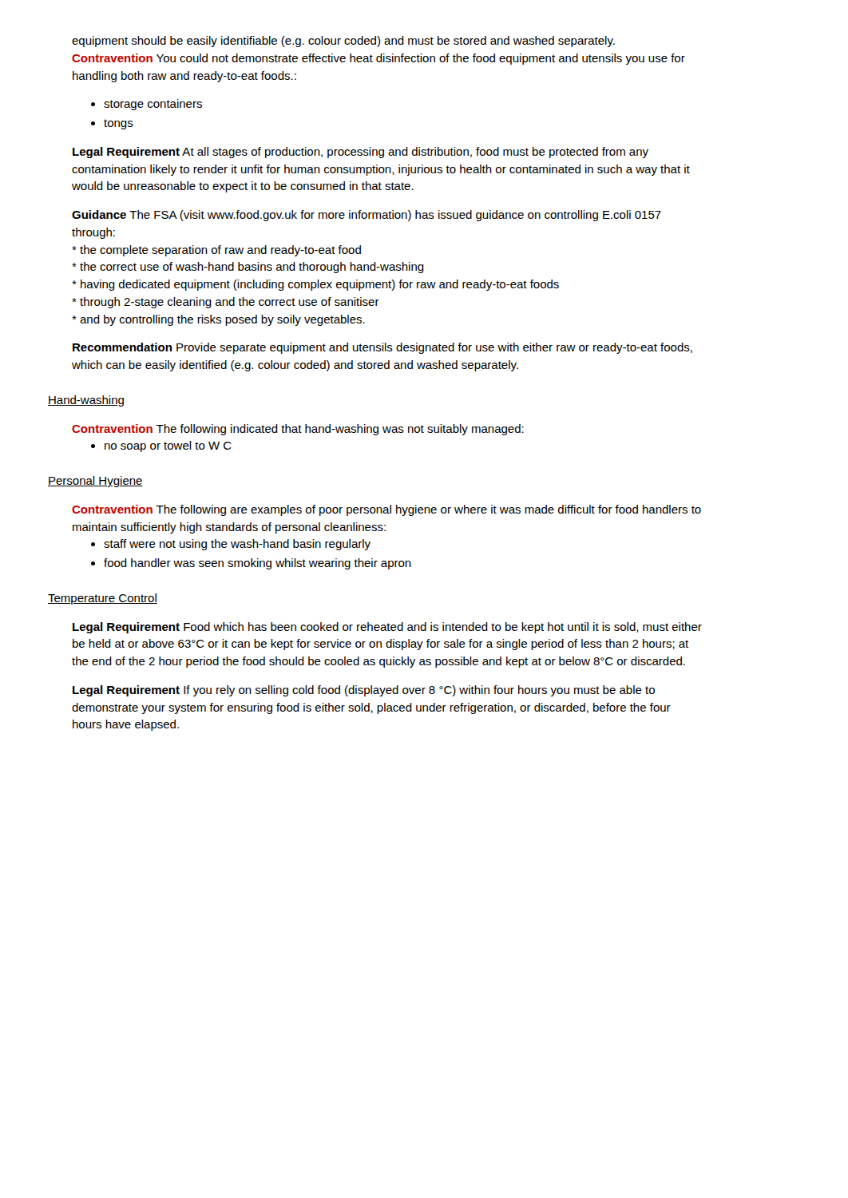equipment should be easily identifiable (e.g. colour coded) and must be stored and washed separately.
Contravention You could not demonstrate effective heat disinfection of the food equipment and utensils you use for handling both raw and ready-to-eat foods.:
storage containers
tongs
Legal Requirement At all stages of production, processing and distribution, food must be protected from any contamination likely to render it unfit for human consumption, injurious to health or contaminated in such a way that it would be unreasonable to expect it to be consumed in that state.
Guidance The FSA (visit www.food.gov.uk for more information) has issued guidance on controlling E.coli 0157 through:
* the complete separation of raw and ready-to-eat food
* the correct use of wash-hand basins and thorough hand-washing
* having dedicated equipment (including complex equipment) for raw and ready-to-eat foods
* through 2-stage cleaning and the correct use of sanitiser
* and by controlling the risks posed by soily vegetables.
Recommendation Provide separate equipment and utensils designated for use with either raw or ready-to-eat foods, which can be easily identified (e.g. colour coded) and stored and washed separately.
Hand-washing
Contravention The following indicated that hand-washing was not suitably managed:
no soap or towel to W C
Personal Hygiene
Contravention The following are examples of poor personal hygiene or where it was made difficult for food handlers to maintain sufficiently high standards of personal cleanliness:
staff were not using the wash-hand basin regularly
food handler was seen smoking whilst wearing their apron
Temperature Control
Legal Requirement Food which has been cooked or reheated and is intended to be kept hot until it is sold, must either be held at or above 63°C or it can be kept for service or on display for sale for a single period of less than 2 hours; at the end of the 2 hour period the food should be cooled as quickly as possible and kept at or below 8°C or discarded.
Legal Requirement If you rely on selling cold food (displayed over 8 °C) within four hours you must be able to demonstrate your system for ensuring food is either sold, placed under refrigeration, or discarded, before the four hours have elapsed.